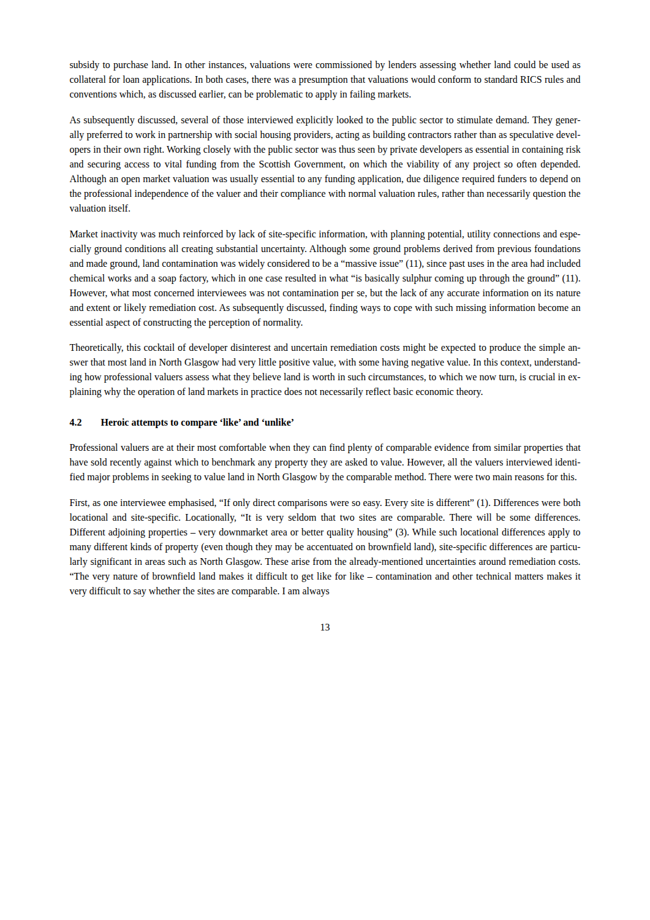subsidy to purchase land. In other instances, valuations were commissioned by lenders assessing whether land could be used as collateral for loan applications. In both cases, there was a presumption that valuations would conform to standard RICS rules and conventions which, as discussed earlier, can be problematic to apply in failing markets.
As subsequently discussed, several of those interviewed explicitly looked to the public sector to stimulate demand. They generally preferred to work in partnership with social housing providers, acting as building contractors rather than as speculative developers in their own right. Working closely with the public sector was thus seen by private developers as essential in containing risk and securing access to vital funding from the Scottish Government, on which the viability of any project so often depended. Although an open market valuation was usually essential to any funding application, due diligence required funders to depend on the professional independence of the valuer and their compliance with normal valuation rules, rather than necessarily question the valuation itself.
Market inactivity was much reinforced by lack of site-specific information, with planning potential, utility connections and especially ground conditions all creating substantial uncertainty. Although some ground problems derived from previous foundations and made ground, land contamination was widely considered to be a “massive issue” (11), since past uses in the area had included chemical works and a soap factory, which in one case resulted in what “is basically sulphur coming up through the ground” (11). However, what most concerned interviewees was not contamination per se, but the lack of any accurate information on its nature and extent or likely remediation cost. As subsequently discussed, finding ways to cope with such missing information become an essential aspect of constructing the perception of normality.
Theoretically, this cocktail of developer disinterest and uncertain remediation costs might be expected to produce the simple answer that most land in North Glasgow had very little positive value, with some having negative value. In this context, understanding how professional valuers assess what they believe land is worth in such circumstances, to which we now turn, is crucial in explaining why the operation of land markets in practice does not necessarily reflect basic economic theory.
4.2 Heroic attempts to compare ‘like’ and ‘unlike’
Professional valuers are at their most comfortable when they can find plenty of comparable evidence from similar properties that have sold recently against which to benchmark any property they are asked to value. However, all the valuers interviewed identified major problems in seeking to value land in North Glasgow by the comparable method. There were two main reasons for this.
First, as one interviewee emphasised, “If only direct comparisons were so easy. Every site is different” (1). Differences were both locational and site-specific. Locationally, “It is very seldom that two sites are comparable. There will be some differences. Different adjoining properties – very downmarket area or better quality housing” (3). While such locational differences apply to many different kinds of property (even though they may be accentuated on brownfield land), site-specific differences are particularly significant in areas such as North Glasgow. These arise from the already-mentioned uncertainties around remediation costs. “The very nature of brownfield land makes it difficult to get like for like – contamination and other technical matters makes it very difficult to say whether the sites are comparable. I am always
13